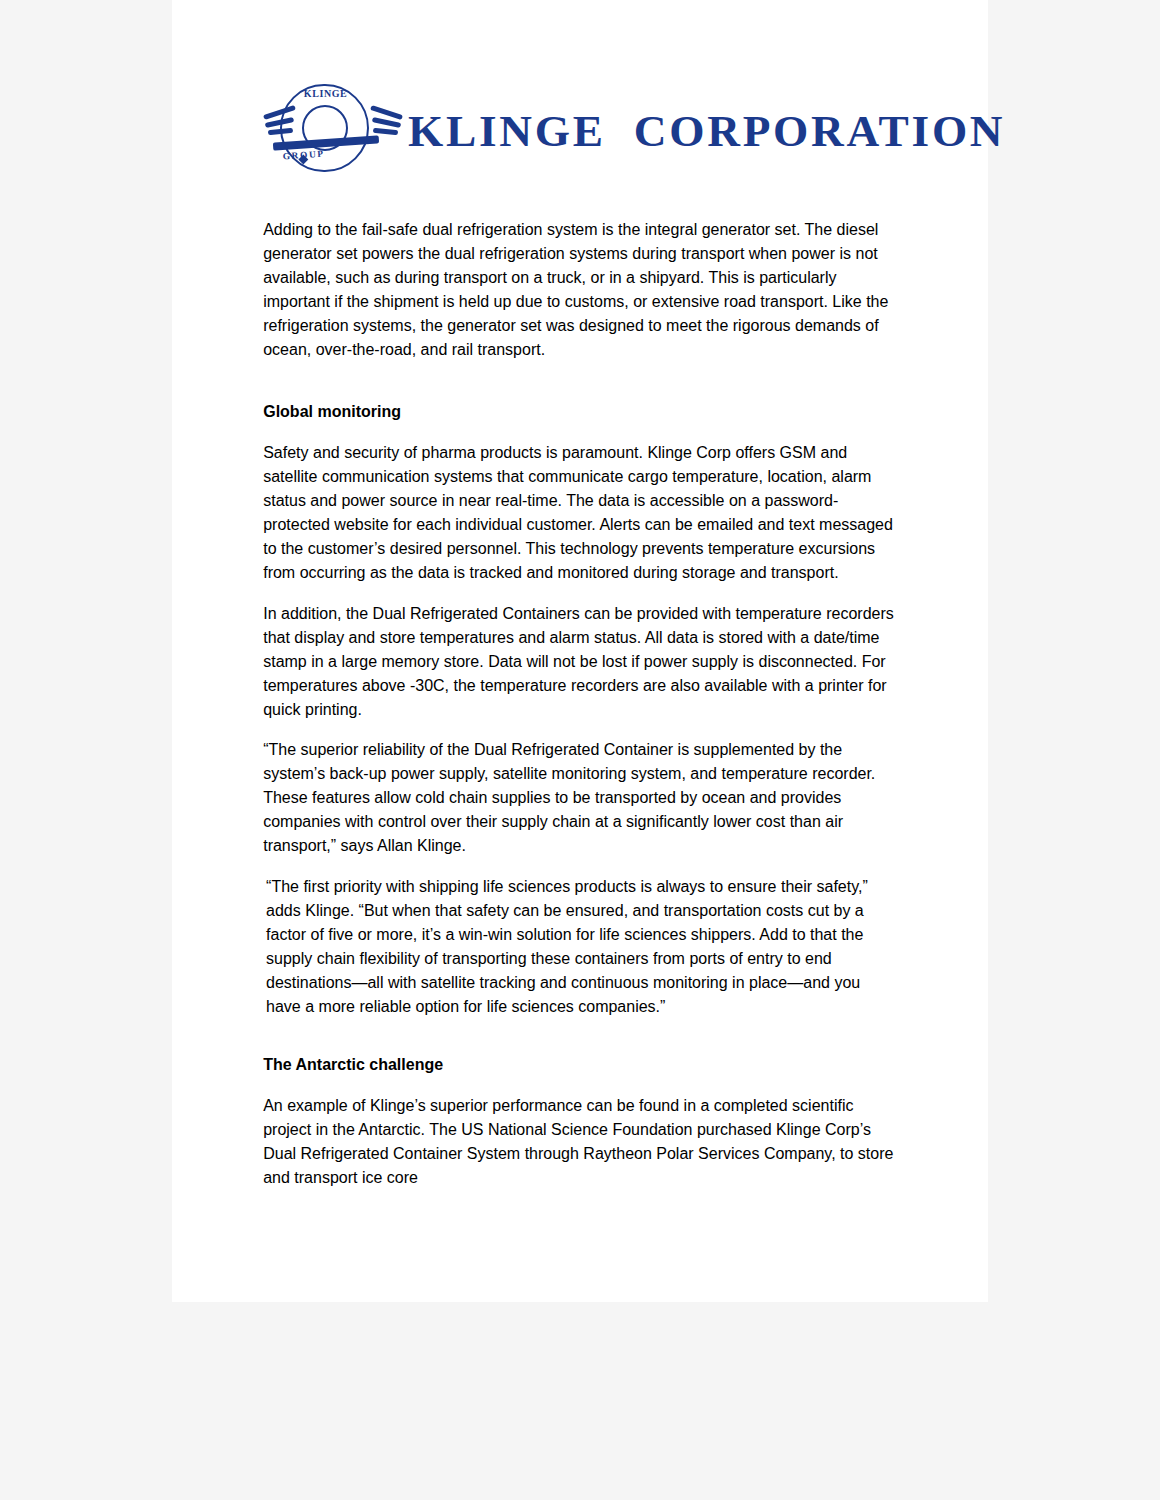KLINGE
GROUP
KLINGE CORPORATION
Adding to the fail-safe dual refrigeration system is the integral generator set. The diesel generator set powers the dual refrigeration systems during transport when power is not available, such as during transport on a truck, or in a shipyard. This is particularly important if the shipment is held up due to customs, or extensive road transport. Like the refrigeration systems, the generator set was designed to meet the rigorous demands of ocean, over-the-road, and rail transport.
Global monitoring
Safety and security of pharma products is paramount. Klinge Corp offers GSM and satellite communication systems that communicate cargo temperature, location, alarm status and power source in near real-time. The data is accessible on a password-protected website for each individual customer. Alerts can be emailed and text messaged to the customer’s desired personnel. This technology prevents temperature excursions from occurring as the data is tracked and monitored during storage and transport.
In addition, the Dual Refrigerated Containers can be provided with temperature recorders that display and store temperatures and alarm status. All data is stored with a date/time stamp in a large memory store. Data will not be lost if power supply is disconnected. For temperatures above -30C, the temperature recorders are also available with a printer for quick printing.
“The superior reliability of the Dual Refrigerated Container is supplemented by the system’s back-up power supply, satellite monitoring system, and temperature recorder. These features allow cold chain supplies to be transported by ocean and provides companies with control over their supply chain at a significantly lower cost than air transport,” says Allan Klinge.
“The first priority with shipping life sciences products is always to ensure their safety,” adds Klinge. “But when that safety can be ensured, and transportation costs cut by a factor of five or more, it’s a win-win solution for life sciences shippers. Add to that the supply chain flexibility of transporting these containers from ports of entry to end destinations—all with satellite tracking and continuous monitoring in place—and you have a more reliable option for life sciences companies.”
The Antarctic challenge
An example of Klinge’s superior performance can be found in a completed scientific project in the Antarctic. The US National Science Foundation purchased Klinge Corp’s Dual Refrigerated Container System through Raytheon Polar Services Company, to store and transport ice core